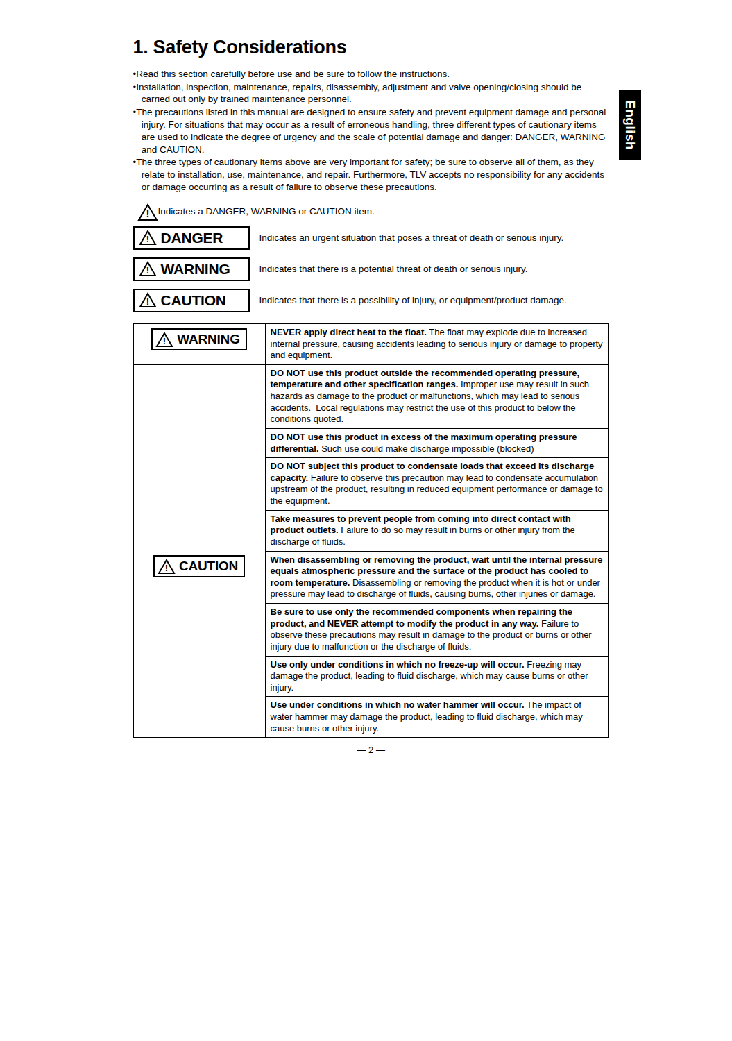English
1. Safety Considerations
•Read this section carefully before use and be sure to follow the instructions.
•Installation, inspection, maintenance, repairs, disassembly, adjustment and valve opening/closing should be carried out only by trained maintenance personnel.
•The precautions listed in this manual are designed to ensure safety and prevent equipment damage and personal injury. For situations that may occur as a result of erroneous handling, three different types of cautionary items are used to indicate the degree of urgency and the scale of potential damage and danger: DANGER, WARNING and CAUTION.
•The three types of cautionary items above are very important for safety; be sure to observe all of them, as they relate to installation, use, maintenance, and repair. Furthermore, TLV accepts no responsibility for any accidents or damage occurring as a result of failure to observe these precautions.
! Indicates a DANGER, WARNING or CAUTION item.
! DANGER
Indicates an urgent situation that poses a threat of death or serious injury.
! WARNING
Indicates that there is a potential threat of death or serious injury.
! CAUTION
Indicates that there is a possibility of injury, or equipment/product damage.
| ! WARNING | NEVER apply direct heat to the float. The float may explode due to increased internal pressure, causing accidents leading to serious injury or damage to property and equipment. |
| | DO NOT use this product outside the recommended operating pressure, temperature and other specification ranges. Improper use may result in such hazards as damage to the product or malfunctions, which may lead to serious accidents. Local regulations may restrict the use of this product to below the conditions quoted. |
| | DO NOT use this product in excess of the maximum operating pressure differential. Such use could make discharge impossible (blocked) |
| | DO NOT subject this product to condensate loads that exceed its discharge capacity. Failure to observe this precaution may lead to condensate accumulation upstream of the product, resulting in reduced equipment performance or damage to the equipment. |
| | Take measures to prevent people from coming into direct contact with product outlets. Failure to do so may result in burns or other injury from the discharge of fluids. |
| ! CAUTION | When disassembling or removing the product, wait until the internal pressure equals atmospheric pressure and the surface of the product has cooled to room temperature. Disassembling or removing the product when it is hot or under pressure may lead to discharge of fluids, causing burns, other injuries or damage. |
| | Be sure to use only the recommended components when repairing the product, and NEVER attempt to modify the product in any way. Failure to observe these precautions may result in damage to the product or burns or other injury due to malfunction or the discharge of fluids. |
| | Use only under conditions in which no freeze-up will occur. Freezing may damage the product, leading to fluid discharge, which may cause burns or other injury. |
| | Use under conditions in which no water hammer will occur. The impact of water hammer may damage the product, leading to fluid discharge, which may cause burns or other injury. |
— 2 —